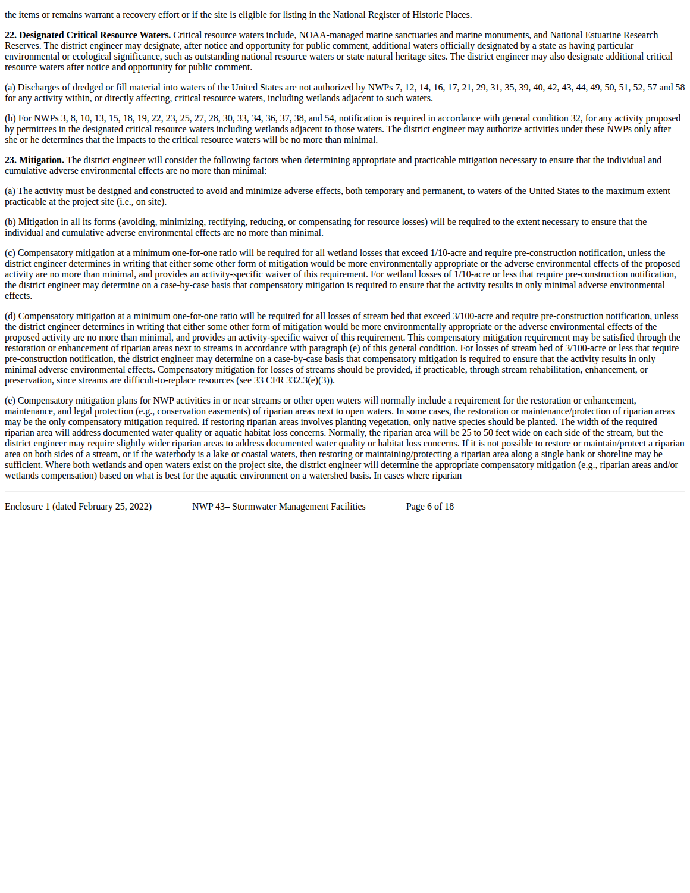the items or remains warrant a recovery effort or if the site is eligible for listing in the National Register of Historic Places.
22. Designated Critical Resource Waters. Critical resource waters include, NOAA-managed marine sanctuaries and marine monuments, and National Estuarine Research Reserves. The district engineer may designate, after notice and opportunity for public comment, additional waters officially designated by a state as having particular environmental or ecological significance, such as outstanding national resource waters or state natural heritage sites. The district engineer may also designate additional critical resource waters after notice and opportunity for public comment.
(a) Discharges of dredged or fill material into waters of the United States are not authorized by NWPs 7, 12, 14, 16, 17, 21, 29, 31, 35, 39, 40, 42, 43, 44, 49, 50, 51, 52, 57 and 58 for any activity within, or directly affecting, critical resource waters, including wetlands adjacent to such waters.
(b) For NWPs 3, 8, 10, 13, 15, 18, 19, 22, 23, 25, 27, 28, 30, 33, 34, 36, 37, 38, and 54, notification is required in accordance with general condition 32, for any activity proposed by permittees in the designated critical resource waters including wetlands adjacent to those waters. The district engineer may authorize activities under these NWPs only after she or he determines that the impacts to the critical resource waters will be no more than minimal.
23. Mitigation. The district engineer will consider the following factors when determining appropriate and practicable mitigation necessary to ensure that the individual and cumulative adverse environmental effects are no more than minimal:
(a) The activity must be designed and constructed to avoid and minimize adverse effects, both temporary and permanent, to waters of the United States to the maximum extent practicable at the project site (i.e., on site).
(b) Mitigation in all its forms (avoiding, minimizing, rectifying, reducing, or compensating for resource losses) will be required to the extent necessary to ensure that the individual and cumulative adverse environmental effects are no more than minimal.
(c) Compensatory mitigation at a minimum one-for-one ratio will be required for all wetland losses that exceed 1/10-acre and require pre-construction notification, unless the district engineer determines in writing that either some other form of mitigation would be more environmentally appropriate or the adverse environmental effects of the proposed activity are no more than minimal, and provides an activity-specific waiver of this requirement. For wetland losses of 1/10-acre or less that require pre-construction notification, the district engineer may determine on a case-by-case basis that compensatory mitigation is required to ensure that the activity results in only minimal adverse environmental effects.
(d) Compensatory mitigation at a minimum one-for-one ratio will be required for all losses of stream bed that exceed 3/100-acre and require pre-construction notification, unless the district engineer determines in writing that either some other form of mitigation would be more environmentally appropriate or the adverse environmental effects of the proposed activity are no more than minimal, and provides an activity-specific waiver of this requirement. This compensatory mitigation requirement may be satisfied through the restoration or enhancement of riparian areas next to streams in accordance with paragraph (e) of this general condition. For losses of stream bed of 3/100-acre or less that require pre-construction notification, the district engineer may determine on a case-by-case basis that compensatory mitigation is required to ensure that the activity results in only minimal adverse environmental effects. Compensatory mitigation for losses of streams should be provided, if practicable, through stream rehabilitation, enhancement, or preservation, since streams are difficult-to-replace resources (see 33 CFR 332.3(e)(3)).
(e) Compensatory mitigation plans for NWP activities in or near streams or other open waters will normally include a requirement for the restoration or enhancement, maintenance, and legal protection (e.g., conservation easements) of riparian areas next to open waters. In some cases, the restoration or maintenance/protection of riparian areas may be the only compensatory mitigation required. If restoring riparian areas involves planting vegetation, only native species should be planted. The width of the required riparian area will address documented water quality or aquatic habitat loss concerns. Normally, the riparian area will be 25 to 50 feet wide on each side of the stream, but the district engineer may require slightly wider riparian areas to address documented water quality or habitat loss concerns. If it is not possible to restore or maintain/protect a riparian area on both sides of a stream, or if the waterbody is a lake or coastal waters, then restoring or maintaining/protecting a riparian area along a single bank or shoreline may be sufficient. Where both wetlands and open waters exist on the project site, the district engineer will determine the appropriate compensatory mitigation (e.g., riparian areas and/or wetlands compensation) based on what is best for the aquatic environment on a watershed basis. In cases where riparian
Enclosure 1 (dated February 25, 2022) NWP 43– Stormwater Management Facilities Page 6 of 18